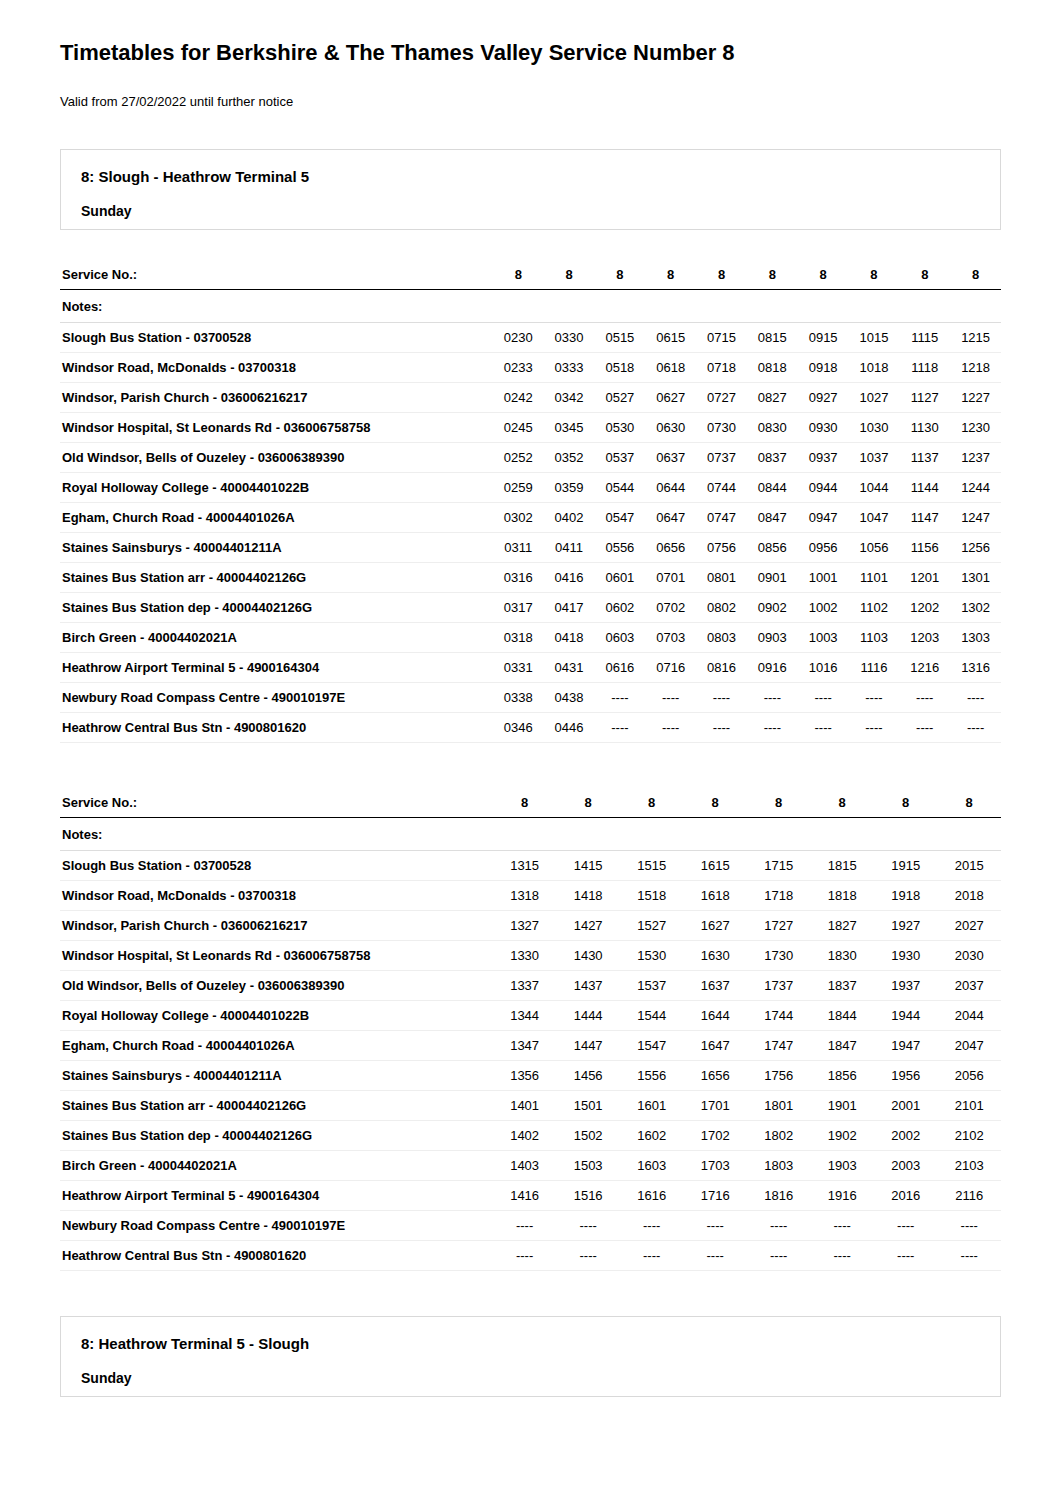Timetables for Berkshire & The Thames Valley Service Number 8
Valid from 27/02/2022 until further notice
8: Slough - Heathrow Terminal 5
Sunday
Service 8 Slough to Heathrow Terminal 5, Sunday, early morning to afternoon journeys
| Service No.: | 8 | 8 | 8 | 8 | 8 | 8 | 8 | 8 | 8 | 8 |
| --- | --- | --- | --- | --- | --- | --- | --- | --- | --- | --- |
| Notes: | | | | | | | | | | |
| Slough Bus Station - 03700528 | 0230 | 0330 | 0515 | 0615 | 0715 | 0815 | 0915 | 1015 | 1115 | 1215 |
| Windsor Road, McDonalds - 03700318 | 0233 | 0333 | 0518 | 0618 | 0718 | 0818 | 0918 | 1018 | 1118 | 1218 |
| Windsor, Parish Church - 036006216217 | 0242 | 0342 | 0527 | 0627 | 0727 | 0827 | 0927 | 1027 | 1127 | 1227 |
| Windsor Hospital, St Leonards Rd - 036006758758 | 0245 | 0345 | 0530 | 0630 | 0730 | 0830 | 0930 | 1030 | 1130 | 1230 |
| Old Windsor, Bells of Ouzeley - 036006389390 | 0252 | 0352 | 0537 | 0637 | 0737 | 0837 | 0937 | 1037 | 1137 | 1237 |
| Royal Holloway College - 40004401022B | 0259 | 0359 | 0544 | 0644 | 0744 | 0844 | 0944 | 1044 | 1144 | 1244 |
| Egham, Church Road - 40004401026A | 0302 | 0402 | 0547 | 0647 | 0747 | 0847 | 0947 | 1047 | 1147 | 1247 |
| Staines Sainsburys - 40004401211A | 0311 | 0411 | 0556 | 0656 | 0756 | 0856 | 0956 | 1056 | 1156 | 1256 |
| Staines Bus Station arr - 40004402126G | 0316 | 0416 | 0601 | 0701 | 0801 | 0901 | 1001 | 1101 | 1201 | 1301 |
| Staines Bus Station dep - 40004402126G | 0317 | 0417 | 0602 | 0702 | 0802 | 0902 | 1002 | 1102 | 1202 | 1302 |
| Birch Green - 40004402021A | 0318 | 0418 | 0603 | 0703 | 0803 | 0903 | 1003 | 1103 | 1203 | 1303 |
| Heathrow Airport Terminal 5 - 4900164304 | 0331 | 0431 | 0616 | 0716 | 0816 | 0916 | 1016 | 1116 | 1216 | 1316 |
| Newbury Road Compass Centre - 490010197E | 0338 | 0438 | ---- | ---- | ---- | ---- | ---- | ---- | ---- | ---- |
| Heathrow Central Bus Stn - 4900801620 | 0346 | 0446 | ---- | ---- | ---- | ---- | ---- | ---- | ---- | ---- |
Service 8 Slough to Heathrow Terminal 5, Sunday, afternoon to evening journeys
| Service No.: | 8 | 8 | 8 | 8 | 8 | 8 | 8 | 8 |
| --- | --- | --- | --- | --- | --- | --- | --- | --- |
| Notes: | | | | | | | | |
| Slough Bus Station - 03700528 | 1315 | 1415 | 1515 | 1615 | 1715 | 1815 | 1915 | 2015 |
| Windsor Road, McDonalds - 03700318 | 1318 | 1418 | 1518 | 1618 | 1718 | 1818 | 1918 | 2018 |
| Windsor, Parish Church - 036006216217 | 1327 | 1427 | 1527 | 1627 | 1727 | 1827 | 1927 | 2027 |
| Windsor Hospital, St Leonards Rd - 036006758758 | 1330 | 1430 | 1530 | 1630 | 1730 | 1830 | 1930 | 2030 |
| Old Windsor, Bells of Ouzeley - 036006389390 | 1337 | 1437 | 1537 | 1637 | 1737 | 1837 | 1937 | 2037 |
| Royal Holloway College - 40004401022B | 1344 | 1444 | 1544 | 1644 | 1744 | 1844 | 1944 | 2044 |
| Egham, Church Road - 40004401026A | 1347 | 1447 | 1547 | 1647 | 1747 | 1847 | 1947 | 2047 |
| Staines Sainsburys - 40004401211A | 1356 | 1456 | 1556 | 1656 | 1756 | 1856 | 1956 | 2056 |
| Staines Bus Station arr - 40004402126G | 1401 | 1501 | 1601 | 1701 | 1801 | 1901 | 2001 | 2101 |
| Staines Bus Station dep - 40004402126G | 1402 | 1502 | 1602 | 1702 | 1802 | 1902 | 2002 | 2102 |
| Birch Green - 40004402021A | 1403 | 1503 | 1603 | 1703 | 1803 | 1903 | 2003 | 2103 |
| Heathrow Airport Terminal 5 - 4900164304 | 1416 | 1516 | 1616 | 1716 | 1816 | 1916 | 2016 | 2116 |
| Newbury Road Compass Centre - 490010197E | ---- | ---- | ---- | ---- | ---- | ---- | ---- | ---- |
| Heathrow Central Bus Stn - 4900801620 | ---- | ---- | ---- | ---- | ---- | ---- | ---- | ---- |
8: Heathrow Terminal 5 - Slough
Sunday